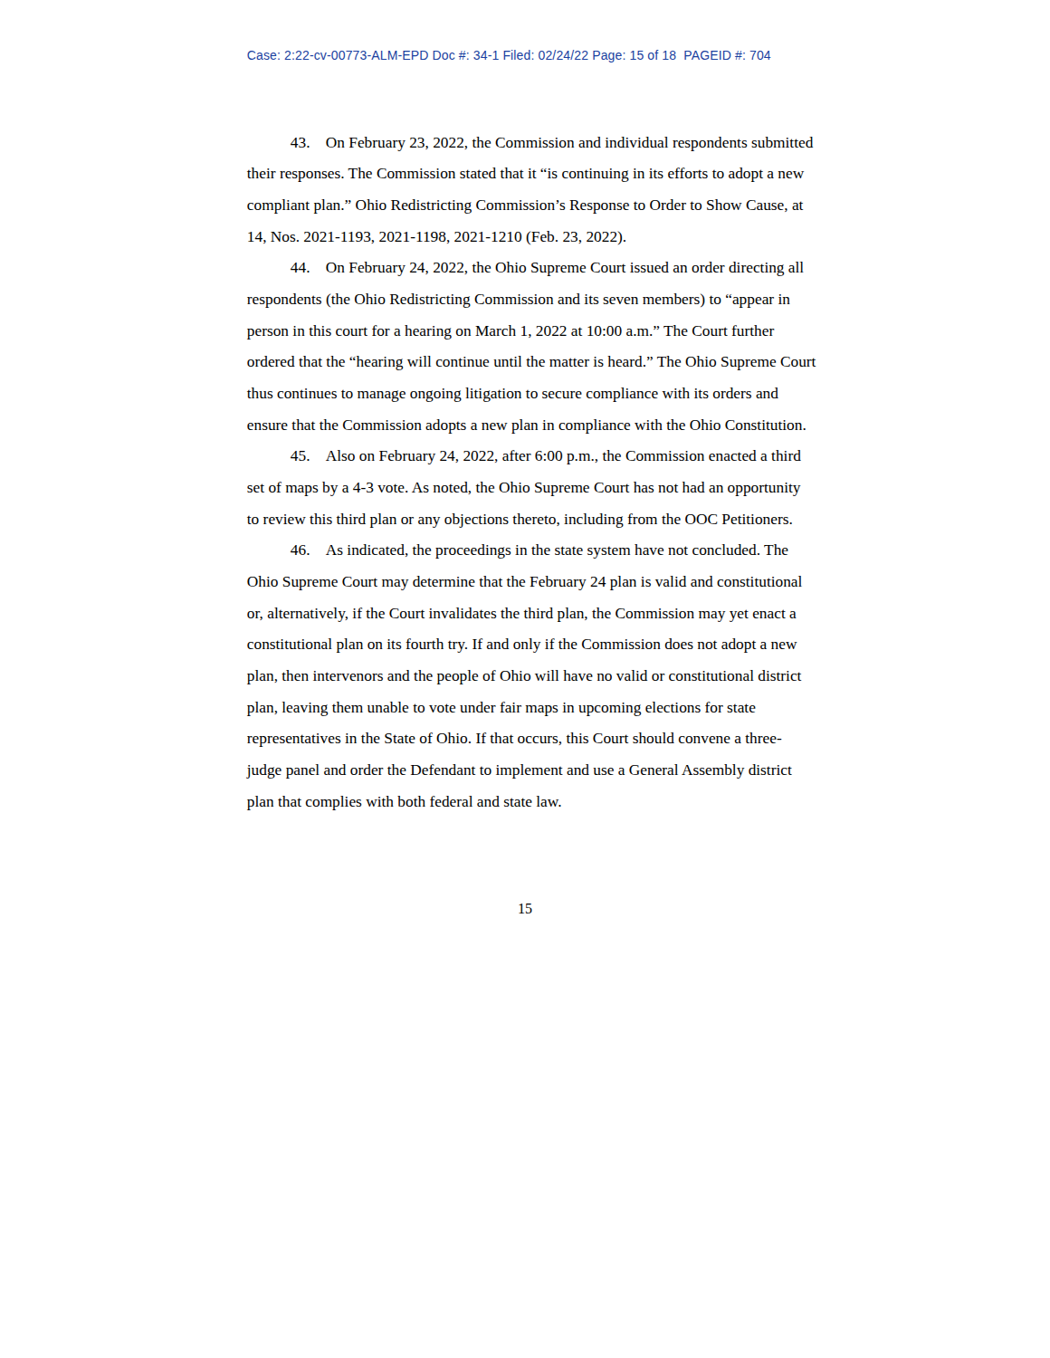Case: 2:22-cv-00773-ALM-EPD Doc #: 34-1 Filed: 02/24/22 Page: 15 of 18 PAGEID #: 704
43. On February 23, 2022, the Commission and individual respondents submitted their responses. The Commission stated that it “is continuing in its efforts to adopt a new compliant plan.” Ohio Redistricting Commission’s Response to Order to Show Cause, at 14, Nos. 2021-1193, 2021-1198, 2021-1210 (Feb. 23, 2022).
44. On February 24, 2022, the Ohio Supreme Court issued an order directing all respondents (the Ohio Redistricting Commission and its seven members) to “appear in person in this court for a hearing on March 1, 2022 at 10:00 a.m.” The Court further ordered that the “hearing will continue until the matter is heard.” The Ohio Supreme Court thus continues to manage ongoing litigation to secure compliance with its orders and ensure that the Commission adopts a new plan in compliance with the Ohio Constitution.
45. Also on February 24, 2022, after 6:00 p.m., the Commission enacted a third set of maps by a 4-3 vote. As noted, the Ohio Supreme Court has not had an opportunity to review this third plan or any objections thereto, including from the OOC Petitioners.
46. As indicated, the proceedings in the state system have not concluded. The Ohio Supreme Court may determine that the February 24 plan is valid and constitutional or, alternatively, if the Court invalidates the third plan, the Commission may yet enact a constitutional plan on its fourth try. If and only if the Commission does not adopt a new plan, then intervenors and the people of Ohio will have no valid or constitutional district plan, leaving them unable to vote under fair maps in upcoming elections for state representatives in the State of Ohio. If that occurs, this Court should convene a three-judge panel and order the Defendant to implement and use a General Assembly district plan that complies with both federal and state law.
15